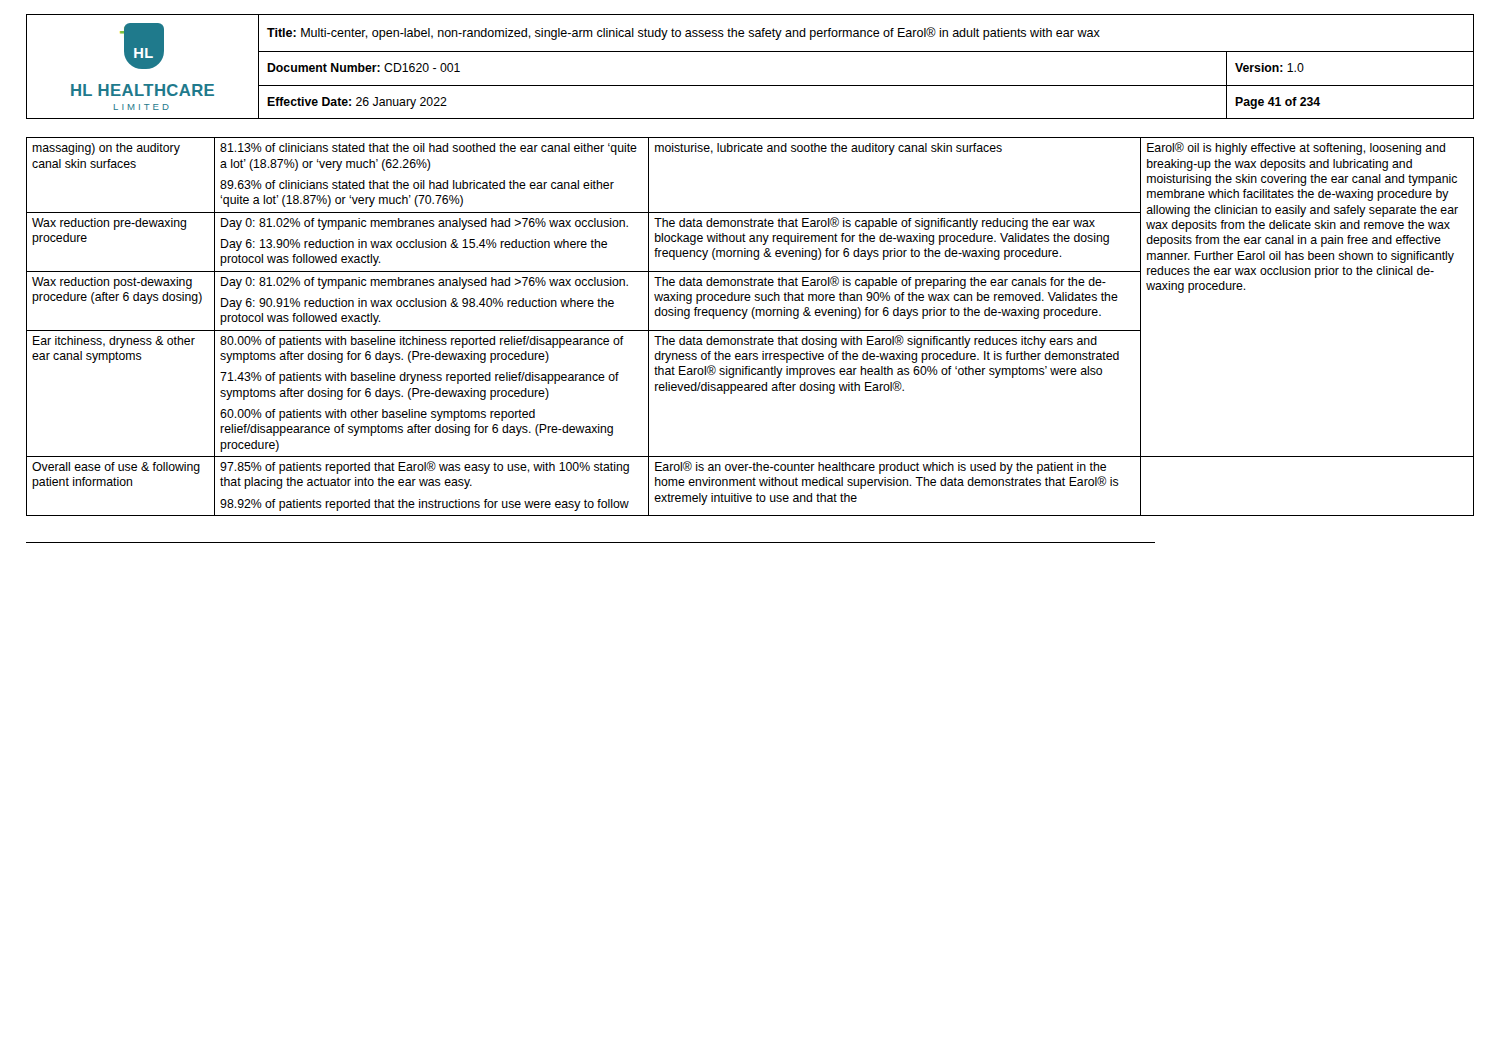| + HL HEALTHCARE LIMITED | Title: Multi-center, open-label, non-randomized, single-arm clinical study to assess the safety and performance of Earol® in adult patients with ear wax |
| Document Number: CD1620 - 001 | Version: 1.0 |
| Effective Date: 26 January 2022 | Page 41 of 234 |
| massaging) on the auditory canal skin surfaces | 81.13% of clinicians stated that the oil had soothed the ear canal either ‘quite a lot’ (18.87%) or ‘very much’ (62.26%) | moisturise, lubricate and soothe the auditory canal skin surfaces | Earol® oil is highly effective at softening, loosening and breaking-up the wax deposits and lubricating and moisturising the skin covering the ear canal and tympanic membrane which facilitates the de-waxing procedure by allowing the clinician to easily and safely separate the ear wax deposits from the delicate skin and remove the wax deposits from the ear canal in a pain free and effective manner. Further Earol oil has been shown to significantly reduces the ear wax occlusion prior to the clinical de-waxing procedure. |
| 89.63% of clinicians stated that the oil had lubricated the ear canal either ‘quite a lot’ (18.87%) or ‘very much’ (70.76%) |
| Wax reduction pre-dewaxing procedure | Day 0: 81.02% of tympanic membranes analysed had >76% wax occlusion. | The data demonstrate that Earol® is capable of significantly reducing the ear wax blockage without any requirement for the de-waxing procedure. Validates the dosing frequency (morning & evening) for 6 days prior to the de-waxing procedure. |
| Day 6: 13.90% reduction in wax occlusion & 15.4% reduction where the protocol was followed exactly. |
| Wax reduction post-dewaxing procedure (after 6 days dosing) | Day 0: 81.02% of tympanic membranes analysed had >76% wax occlusion. | The data demonstrate that Earol® is capable of preparing the ear canals for the de-waxing procedure such that more than 90% of the wax can be removed. Validates the dosing frequency (morning & evening) for 6 days prior to the de-waxing procedure. |
| Day 6: 90.91% reduction in wax occlusion & 98.40% reduction where the protocol was followed exactly. |
| Ear itchiness, dryness & other ear canal symptoms | 80.00% of patients with baseline itchiness reported relief/disappearance of symptoms after dosing for 6 days. (Pre-dewaxing procedure) | The data demonstrate that dosing with Earol® significantly reduces itchy ears and dryness of the ears irrespective of the de-waxing procedure. It is further demonstrated that Earol® significantly improves ear health as 60% of ‘other symptoms’ were also relieved/disappeared after dosing with Earol®. |
| 71.43% of patients with baseline dryness reported relief/disappearance of symptoms after dosing for 6 days. (Pre-dewaxing procedure) |
| 60.00% of patients with other baseline symptoms reported relief/disappearance of symptoms after dosing for 6 days. (Pre-dewaxing procedure) |
| Overall ease of use & following patient information | 97.85% of patients reported that Earol® was easy to use, with 100% stating that placing the actuator into the ear was easy. | Earol® is an over-the-counter healthcare product which is used by the patient in the home environment without medical supervision. The data demonstrates that Earol® is extremely intuitive to use and that the | |
| 98.92% of patients reported that the instructions for use were easy to follow |